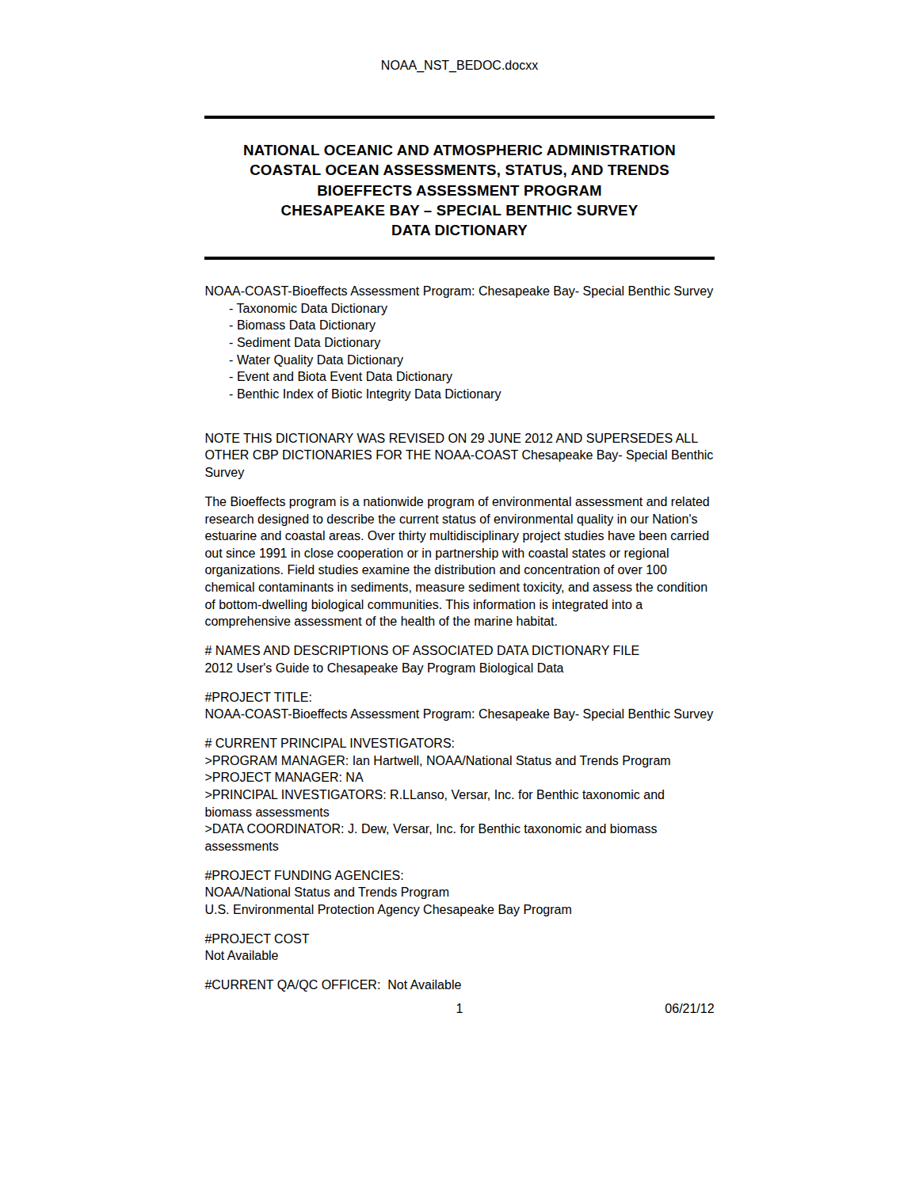NOAA_NST_BEDOC.docxx
NATIONAL OCEANIC AND ATMOSPHERIC ADMINISTRATION
COASTAL OCEAN ASSESSMENTS, STATUS, AND TRENDS
BIOEFFECTS ASSESSMENT PROGRAM
CHESAPEAKE BAY – SPECIAL BENTHIC SURVEY
DATA DICTIONARY
NOAA-COAST-Bioeffects Assessment Program: Chesapeake Bay- Special Benthic Survey
- Taxonomic Data Dictionary
- Biomass Data Dictionary
- Sediment Data Dictionary
- Water Quality Data Dictionary
- Event and Biota Event Data Dictionary
- Benthic Index of Biotic Integrity Data Dictionary
NOTE THIS DICTIONARY WAS REVISED ON 29 JUNE 2012 AND SUPERSEDES ALL
OTHER CBP DICTIONARIES FOR THE NOAA-COAST Chesapeake Bay- Special Benthic Survey
The Bioeffects program is a nationwide program of environmental assessment and related research designed to describe the current status of environmental quality in our Nation's estuarine and coastal areas. Over thirty multidisciplinary project studies have been carried out since 1991 in close cooperation or in partnership with coastal states or regional organizations. Field studies examine the distribution and concentration of over 100 chemical contaminants in sediments, measure sediment toxicity, and assess the condition of bottom-dwelling biological communities. This information is integrated into a comprehensive assessment of the health of the marine habitat.
# NAMES AND DESCRIPTIONS OF ASSOCIATED DATA DICTIONARY FILE
2012 User's Guide to Chesapeake Bay Program Biological Data
#PROJECT TITLE:
NOAA-COAST-Bioeffects Assessment Program: Chesapeake Bay- Special Benthic Survey
# CURRENT PRINCIPAL INVESTIGATORS:
>PROGRAM MANAGER: Ian Hartwell, NOAA/National Status and Trends Program
>PROJECT MANAGER: NA
>PRINCIPAL INVESTIGATORS: R.LLanso, Versar, Inc. for Benthic taxonomic and biomass assessments
>DATA COORDINATOR: J. Dew, Versar, Inc. for Benthic taxonomic and biomass assessments
#PROJECT FUNDING AGENCIES:
NOAA/National Status and Trends Program
U.S. Environmental Protection Agency Chesapeake Bay Program
#PROJECT COST
Not Available
#CURRENT QA/QC OFFICER: Not Available
1
06/21/12